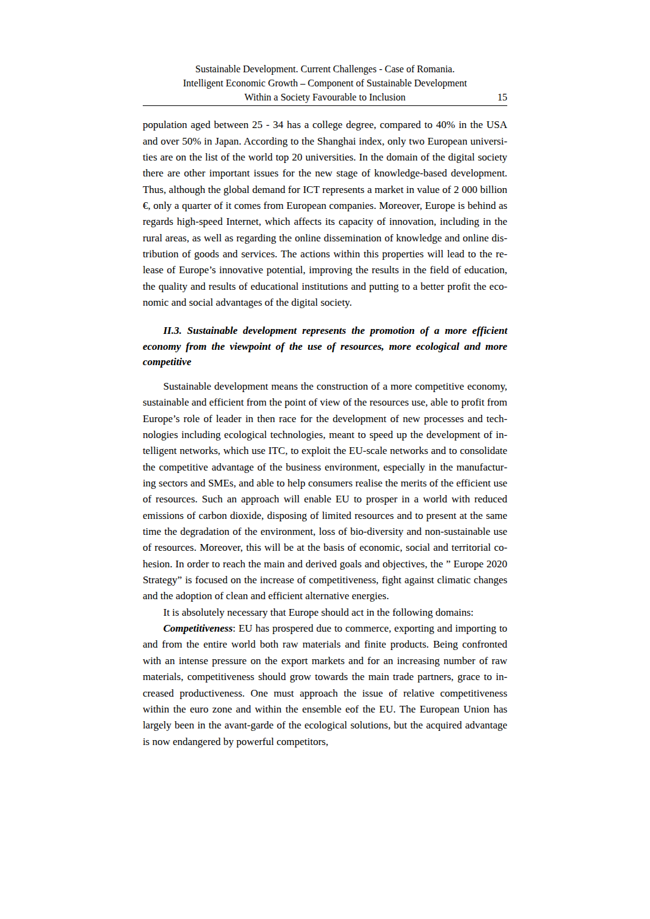Sustainable Development. Current Challenges - Case of Romania. Intelligent Economic Growth – Component of Sustainable Development
Within a Society Favourable to Inclusion 15
population aged between 25 - 34 has a college degree, compared to 40% in the USA and over 50% in Japan. According to the Shanghai index, only two European universities are on the list of the world top 20 universities. In the domain of the digital society there are other important issues for the new stage of knowledge-based development. Thus, although the global demand for ICT represents a market in value of 2 000 billion €, only a quarter of it comes from European companies. Moreover, Europe is behind as regards high-speed Internet, which affects its capacity of innovation, including in the rural areas, as well as regarding the online dissemination of knowledge and online distribution of goods and services. The actions within this properties will lead to the release of Europe’s innovative potential, improving the results in the field of education, the quality and results of educational institutions and putting to a better profit the economic and social advantages of the digital society.
II.3. Sustainable development represents the promotion of a more efficient economy from the viewpoint of the use of resources, more ecological and more competitive
Sustainable development means the construction of a more competitive economy, sustainable and efficient from the point of view of the resources use, able to profit from Europe’s role of leader in then race for the development of new processes and technologies including ecological technologies, meant to speed up the development of intelligent networks, which use ITC, to exploit the EU-scale networks and to consolidate the competitive advantage of the business environment, especially in the manufacturing sectors and SMEs, and able to help consumers realise the merits of the efficient use of resources. Such an approach will enable EU to prosper in a world with reduced emissions of carbon dioxide, disposing of limited resources and to present at the same time the degradation of the environment, loss of bio-diversity and non-sustainable use of resources. Moreover, this will be at the basis of economic, social and territorial cohesion. In order to reach the main and derived goals and objectives, the ” Europe 2020 Strategy” is focused on the increase of competitiveness, fight against climatic changes and the adoption of clean and efficient alternative energies.
It is absolutely necessary that Europe should act in the following domains:
Competitiveness: EU has prospered due to commerce, exporting and importing to and from the entire world both raw materials and finite products. Being confronted with an intense pressure on the export markets and for an increasing number of raw materials, competitiveness should grow towards the main trade partners, grace to increased productiveness. One must approach the issue of relative competitiveness within the euro zone and within the ensemble eof the EU. The European Union has largely been in the avant-garde of the ecological solutions, but the acquired advantage is now endangered by powerful competitors,